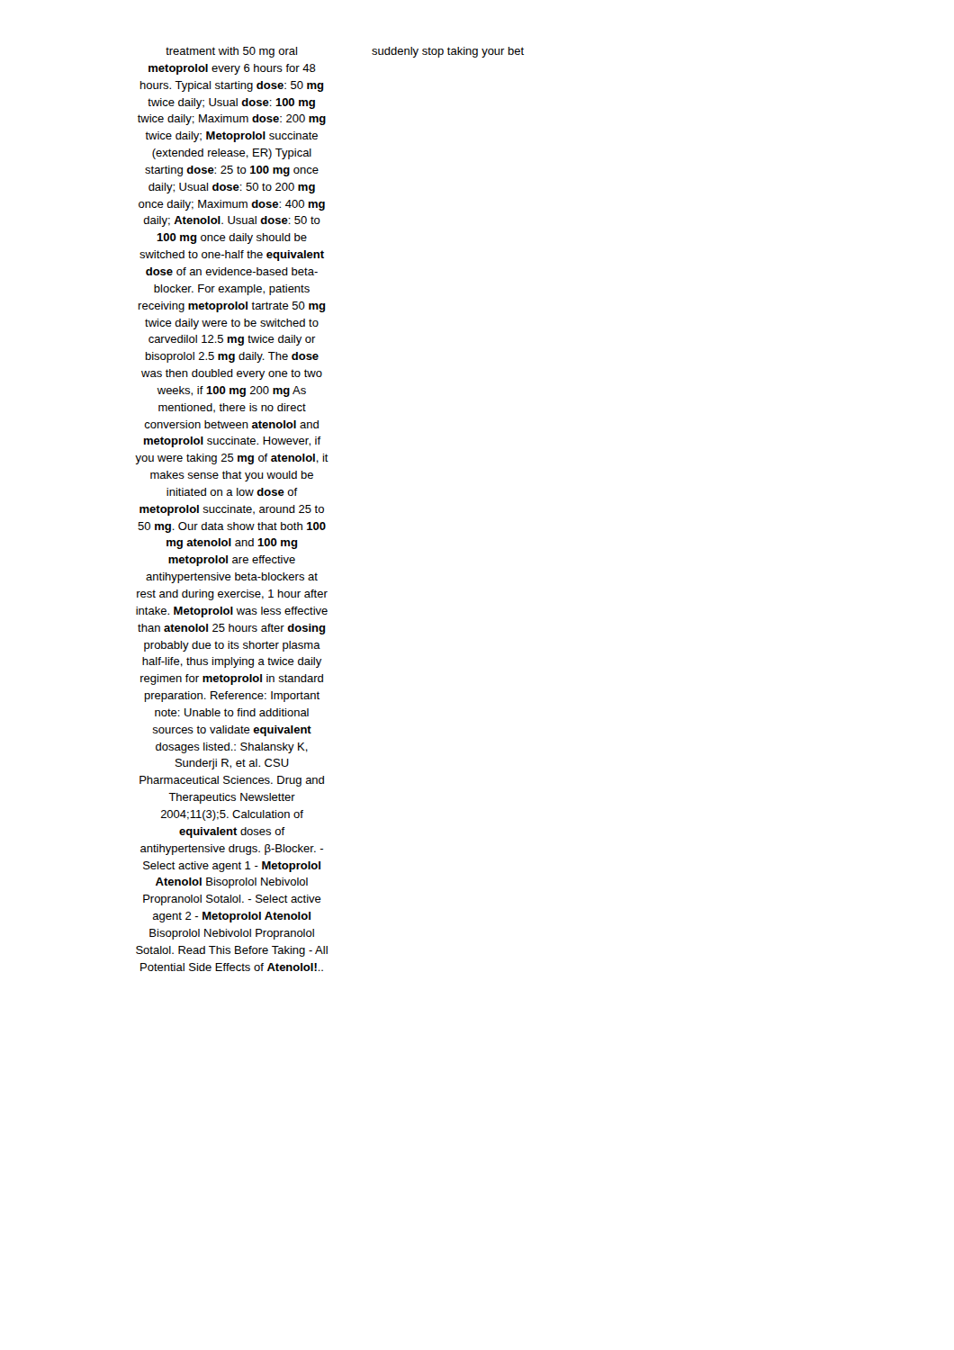treatment with 50 mg oral metoprolol every 6 hours for 48 hours. Typical starting dose: 50 mg twice daily; Usual dose: 100 mg twice daily; Maximum dose: 200 mg twice daily; Metoprolol succinate (extended release, ER) Typical starting dose: 25 to 100 mg once daily; Usual dose: 50 to 200 mg once daily; Maximum dose: 400 mg daily; Atenolol. Usual dose: 50 to 100 mg once daily should be switched to one-half the equivalent dose of an evidence-based beta-blocker. For example, patients receiving metoprolol tartrate 50 mg twice daily were to be switched to carvedilol 12.5 mg twice daily or bisoprolol 2.5 mg daily. The dose was then doubled every one to two weeks, if 100 mg 200 mg As mentioned, there is no direct conversion between atenolol and metoprolol succinate. However, if you were taking 25 mg of atenolol, it makes sense that you would be initiated on a low dose of metoprolol succinate, around 25 to 50 mg. Our data show that both 100 mg atenolol and 100 mg metoprolol are effective antihypertensive beta-blockers at rest and during exercise, 1 hour after intake. Metoprolol was less effective than atenolol 25 hours after dosing probably due to its shorter plasma half-life, thus implying a twice daily regimen for metoprolol in standard preparation. Reference: Important note: Unable to find additional sources to validate equivalent dosages listed.: Shalansky K, Sunderji R, et al. CSU Pharmaceutical Sciences. Drug and Therapeutics Newsletter 2004;11(3);5. Calculation of equivalent doses of antihypertensive drugs. β-Blocker. - Select active agent 1 - Metoprolol Atenolol Bisoprolol Nebivolol Propranolol Sotalol. - Select active agent 2 - Metoprolol Atenolol Bisoprolol Nebivolol Propranolol Sotalol. Read This Before Taking - All Potential Side Effects of Atenolol!..
suddenly stop taking your bet